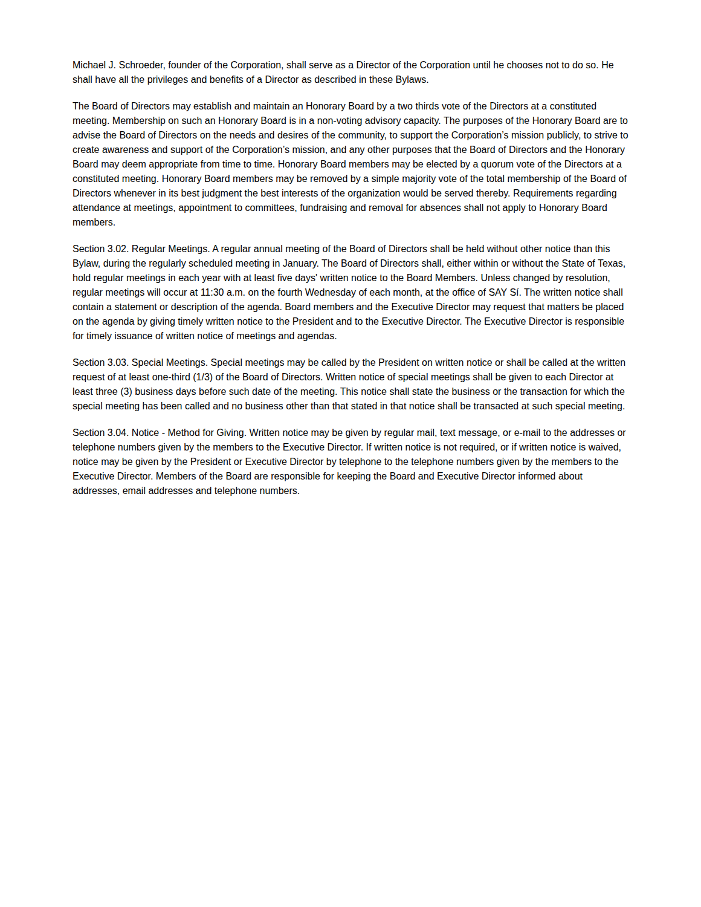Michael J. Schroeder, founder of the Corporation, shall serve as a Director of the Corporation until he chooses not to do so. He shall have all the privileges and benefits of a Director as described in these Bylaws.
The Board of Directors may establish and maintain an Honorary Board by a two thirds vote of the Directors at a constituted meeting. Membership on such an Honorary Board is in a non-voting advisory capacity. The purposes of the Honorary Board are to advise the Board of Directors on the needs and desires of the community, to support the Corporation’s mission publicly, to strive to create awareness and support of the Corporation’s mission, and any other purposes that the Board of Directors and the Honorary Board may deem appropriate from time to time. Honorary Board members may be elected by a quorum vote of the Directors at a constituted meeting. Honorary Board members may be removed by a simple majority vote of the total membership of the Board of Directors whenever in its best judgment the best interests of the organization would be served thereby. Requirements regarding attendance at meetings, appointment to committees, fundraising and removal for absences shall not apply to Honorary Board members.
Section 3.02. Regular Meetings. A regular annual meeting of the Board of Directors shall be held without other notice than this Bylaw, during the regularly scheduled meeting in January. The Board of Directors shall, either within or without the State of Texas, hold regular meetings in each year with at least five days' written notice to the Board Members. Unless changed by resolution, regular meetings will occur at 11:30 a.m. on the fourth Wednesday of each month, at the office of SAY Sí. The written notice shall contain a statement or description of the agenda. Board members and the Executive Director may request that matters be placed on the agenda by giving timely written notice to the President and to the Executive Director. The Executive Director is responsible for timely issuance of written notice of meetings and agendas.
Section 3.03. Special Meetings. Special meetings may be called by the President on written notice or shall be called at the written request of at least one-third (1/3) of the Board of Directors. Written notice of special meetings shall be given to each Director at least three (3) business days before such date of the meeting. This notice shall state the business or the transaction for which the special meeting has been called and no business other than that stated in that notice shall be transacted at such special meeting.
Section 3.04. Notice - Method for Giving. Written notice may be given by regular mail, text message, or e-mail to the addresses or telephone numbers given by the members to the Executive Director. If written notice is not required, or if written notice is waived, notice may be given by the President or Executive Director by telephone to the telephone numbers given by the members to the Executive Director. Members of the Board are responsible for keeping the Board and Executive Director informed about addresses, email addresses and telephone numbers.